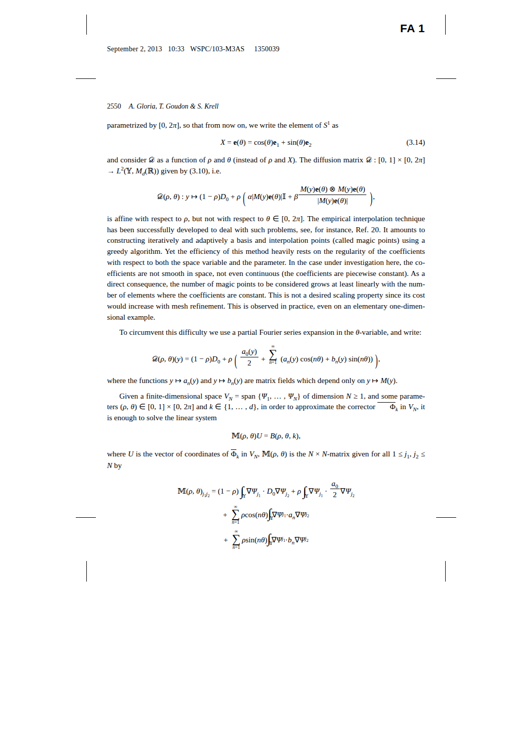FA 1
September 2, 2013 10:33 WSPC/103-M3AS 1350039
2550 A. Gloria, T. Goudon & S. Krell
parametrized by [0, 2π], so that from now on, we write the element of S1 as
X = e(θ) = cos(θ)e1 + sin(θ)e2 (3.14)
and consider 𝒟 as a function of ρ and θ (instead of ρ and X). The diffusion matrix 𝒟 : [0, 1] × [0, 2π] → L2(𝕐, Md(ℝ)) given by (3.10), i.e.
𝒟(ρ, θ) : y ↦ (1 − ρ)D0 + ρ ( α|M(y)e(θ)|𝕀 + βM(y)e(θ) ⊗ M(y)e(θ)|M(y)e(θ)| ),
is affine with respect to ρ, but not with respect to θ ∈ [0, 2π]. The empirical interpolation technique has been successfully developed to deal with such problems, see, for instance, Ref. 20. It amounts to constructing iteratively and adaptively a basis and interpolation points (called magic points) using a greedy algorithm. Yet the efficiency of this method heavily rests on the regularity of the coefficients with respect to both the space variable and the parameter. In the case under investigation here, the coefficients are not smooth in space, not even continuous (the coefficients are piecewise constant). As a direct consequence, the number of magic points to be considered grows at least linearly with the number of elements where the coefficients are constant. This is not a desired scaling property since its cost would increase with mesh refinement. This is observed in practice, even on an elementary one-dimensional example.
To circumvent this difficulty we use a partial Fourier series expansion in the θ-variable, and write:
𝒟(ρ, θ)(y) = (1 − ρ)D0 + ρ ( a0(y) 2 + ∞∑n=1 (an(y) cos(nθ) + bn(y) sin(nθ)) ),
where the functions y ↦ an(y) and y ↦ bn(y) are matrix fields which depend only on y ↦ M(y).
Given a finite-dimensional space VN = span {Ψ1, … , ΨN} of dimension N ≥ 1, and some parameters (ρ, θ) ∈ [0, 1] × [0, 2π] and k ∈ {1, … , d}, in order to approximate the corrector Φk in VN, it is enough to solve the linear system
𝕄(ρ, θ)U = B(ρ, θ, k),
where U is the vector of coordinates of Φk in VN, 𝕄(ρ, θ) is the N × N-matrix given for all 1 ≤ j1, j2 ≤ N by
𝕄(ρ, θ)j1j2 = (1 − ρ) ∫𝕐 ∇Ψj1 · D0∇Ψj2 + ρ ∫𝕐 ∇Ψj1 · a02∇Ψj2
+ ∞∑n=1 ρ cos(nθ) ∫𝕐 ∇Ψj1 · an∇Ψj2
+ ∞∑n=1 ρ sin(nθ) ∫𝕐 ∇Ψj1 · bn∇Ψj2